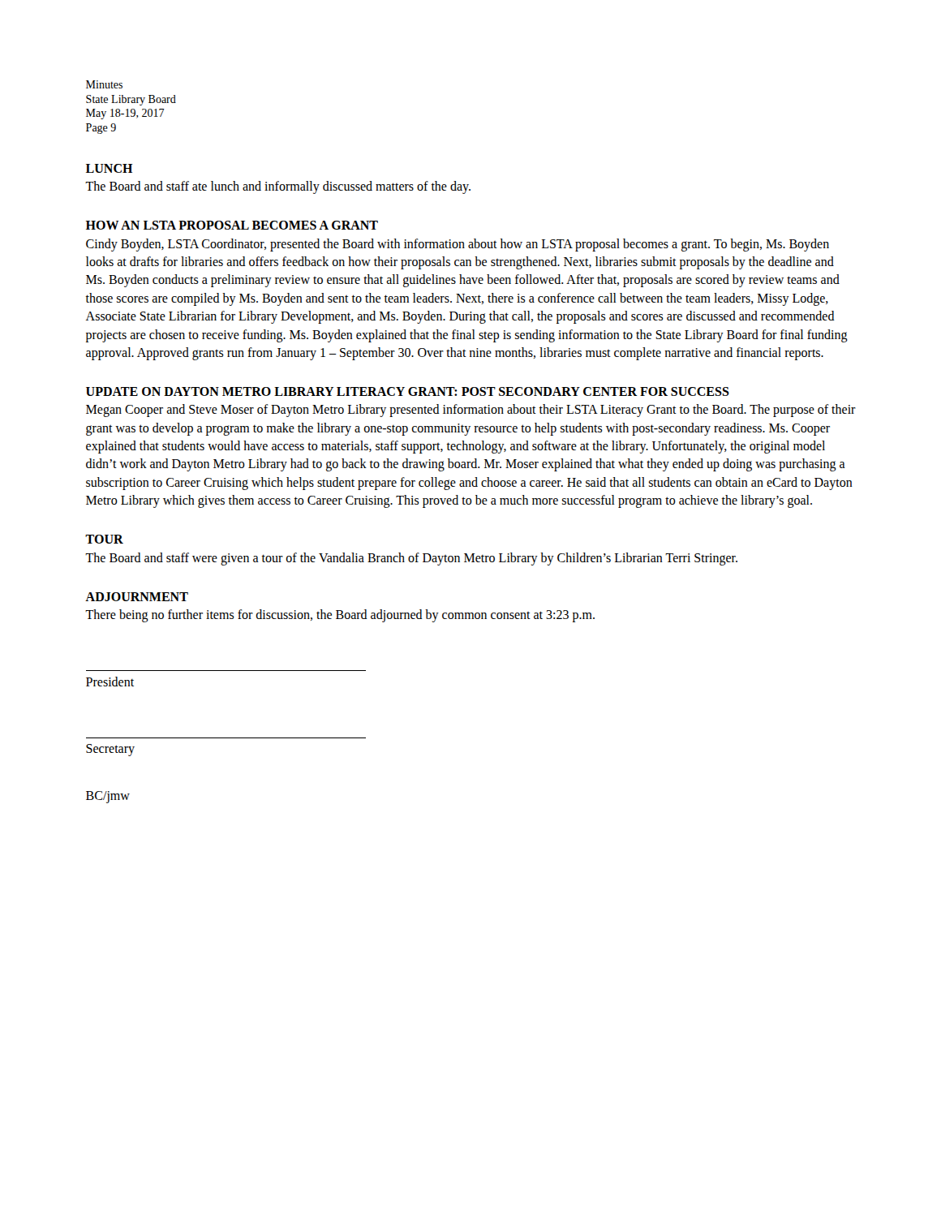Minutes
State Library Board
May 18-19, 2017
Page 9
Lunch
The Board and staff ate lunch and informally discussed matters of the day.
How an LSTA Proposal Becomes a Grant
Cindy Boyden, LSTA Coordinator, presented the Board with information about how an LSTA proposal becomes a grant. To begin, Ms. Boyden looks at drafts for libraries and offers feedback on how their proposals can be strengthened. Next, libraries submit proposals by the deadline and Ms. Boyden conducts a preliminary review to ensure that all guidelines have been followed. After that, proposals are scored by review teams and those scores are compiled by Ms. Boyden and sent to the team leaders. Next, there is a conference call between the team leaders, Missy Lodge, Associate State Librarian for Library Development, and Ms. Boyden. During that call, the proposals and scores are discussed and recommended projects are chosen to receive funding. Ms. Boyden explained that the final step is sending information to the State Library Board for final funding approval. Approved grants run from January 1 – September 30. Over that nine months, libraries must complete narrative and financial reports.
Update on Dayton Metro Library Literacy Grant: Post Secondary Center for Success
Megan Cooper and Steve Moser of Dayton Metro Library presented information about their LSTA Literacy Grant to the Board. The purpose of their grant was to develop a program to make the library a one-stop community resource to help students with post-secondary readiness. Ms. Cooper explained that students would have access to materials, staff support, technology, and software at the library. Unfortunately, the original model didn’t work and Dayton Metro Library had to go back to the drawing board. Mr. Moser explained that what they ended up doing was purchasing a subscription to Career Cruising which helps student prepare for college and choose a career. He said that all students can obtain an eCard to Dayton Metro Library which gives them access to Career Cruising. This proved to be a much more successful program to achieve the library’s goal.
Tour
The Board and staff were given a tour of the Vandalia Branch of Dayton Metro Library by Children’s Librarian Terri Stringer.
Adjournment
There being no further items for discussion, the Board adjourned by common consent at 3:23 p.m.
President
Secretary
BC/jmw